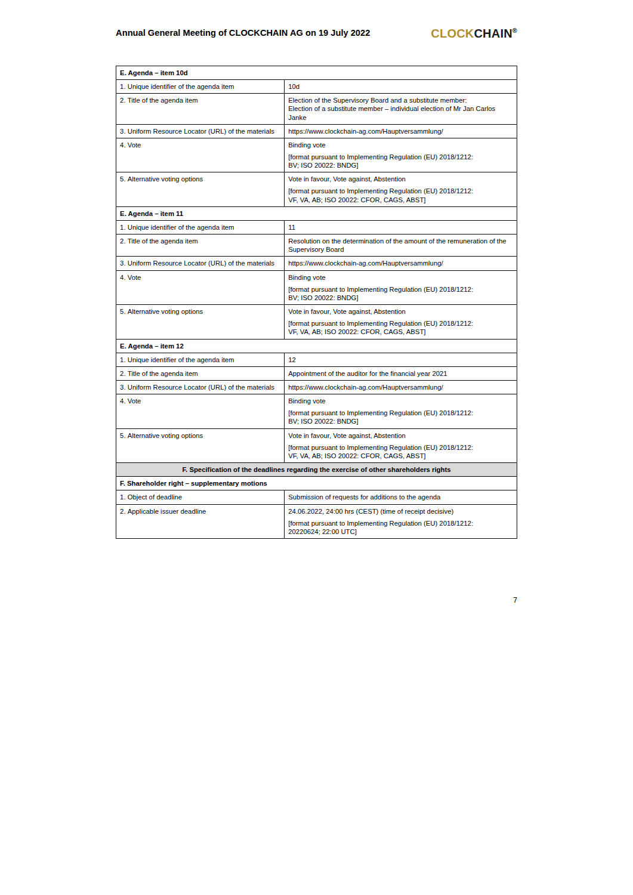Annual General Meeting of CLOCKCHAIN AG on 19 July 2022
CLOCK CHAIN®
| E. Agenda – item 10d |
| 1. Unique identifier of the agenda item | 10d |
| 2. Title of the agenda item | Election of the Supervisory Board and a substitute member: Election of a substitute member – individual election of Mr Jan Carlos Janke |
| 3. Uniform Resource Locator (URL) of the materials | https://www.clockchain-ag.com/Hauptversammlung/ |
| 4. Vote | Binding vote [format pursuant to Implementing Regulation (EU) 2018/1212: BV; ISO 20022: BNDG] |
| 5. Alternative voting options | Vote in favour, Vote against, Abstention [format pursuant to Implementing Regulation (EU) 2018/1212: VF, VA, AB; ISO 20022: CFOR, CAGS, ABST] |
| E. Agenda – item 11 |
| 1. Unique identifier of the agenda item | 11 |
| 2. Title of the agenda item | Resolution on the determination of the amount of the remuneration of the Supervisory Board |
| 3. Uniform Resource Locator (URL) of the materials | https://www.clockchain-ag.com/Hauptversammlung/ |
| 4. Vote | Binding vote [format pursuant to Implementing Regulation (EU) 2018/1212: BV; ISO 20022: BNDG] |
| 5. Alternative voting options | Vote in favour, Vote against, Abstention [format pursuant to Implementing Regulation (EU) 2018/1212: VF, VA, AB; ISO 20022: CFOR, CAGS, ABST] |
| E. Agenda – item 12 |
| 1. Unique identifier of the agenda item | 12 |
| 2. Title of the agenda item | Appointment of the auditor for the financial year 2021 |
| 3. Uniform Resource Locator (URL) of the materials | https://www.clockchain-ag.com/Hauptversammlung/ |
| 4. Vote | Binding vote [format pursuant to Implementing Regulation (EU) 2018/1212: BV; ISO 20022: BNDG] |
| 5. Alternative voting options | Vote in favour, Vote against, Abstention [format pursuant to Implementing Regulation (EU) 2018/1212: VF, VA, AB; ISO 20022: CFOR, CAGS, ABST] |
| F. Specification of the deadlines regarding the exercise of other shareholders rights |
| F. Shareholder right – supplementary motions |
| 1. Object of deadline | Submission of requests for additions to the agenda |
| 2. Applicable issuer deadline | 24.06.2022, 24:00 hrs (CEST) (time of receipt decisive) [format pursuant to Implementing Regulation (EU) 2018/1212: 20220624; 22:00 UTC] |
7